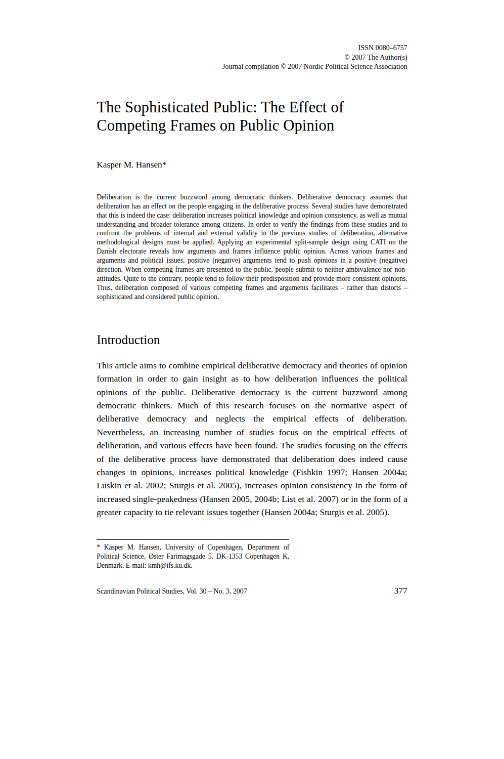ISSN 0080–6757
© 2007 The Author(s)
Journal compilation © 2007 Nordic Political Science Association
The Sophisticated Public: The Effect of Competing Frames on Public Opinion
Kasper M. Hansen*
Deliberation is the current buzzword among democratic thinkers. Deliberative democracy assumes that deliberation has an effect on the people engaging in the deliberative process. Several studies have demonstrated that this is indeed the case: deliberation increases political knowledge and opinion consistency, as well as mutual understanding and broader tolerance among citizens. In order to verify the findings from these studies and to confront the problems of internal and external validity in the previous studies of deliberation, alternative methodological designs must be applied. Applying an experimental split-sample design using CATI on the Danish electorate reveals how arguments and frames influence public opinion. Across various frames and arguments and political issues, positive (negative) arguments tend to push opinions in a positive (negative) direction. When competing frames are presented to the public, people submit to neither ambivalence nor non-attitudes. Quite to the contrary, people tend to follow their predisposition and provide more consistent opinions. Thus, deliberation composed of various competing frames and arguments facilitates – rather than distorts – sophisticated and considered public opinion.
Introduction
This article aims to combine empirical deliberative democracy and theories of opinion formation in order to gain insight as to how deliberation influences the political opinions of the public. Deliberative democracy is the current buzzword among democratic thinkers. Much of this research focuses on the normative aspect of deliberative democracy and neglects the empirical effects of deliberation. Nevertheless, an increasing number of studies focus on the empirical effects of deliberation, and various effects have been found. The studies focusing on the effects of the deliberative process have demonstrated that deliberation does indeed cause changes in opinions, increases political knowledge (Fishkin 1997; Hansen 2004a; Luskin et al. 2002; Sturgis et al. 2005), increases opinion consistency in the form of increased single-peakedness (Hansen 2005, 2004b; List et al. 2007) or in the form of a greater capacity to tie relevant issues together (Hansen 2004a; Sturgis et al. 2005).
* Kasper M. Hansen, University of Copenhagen, Department of Political Science, Øster Farimagsgade 5, DK-1353 Copenhagen K, Denmark. E-mail: kmh@ifs.ku.dk.
Scandinavian Political Studies, Vol. 30 – No. 3, 2007 377